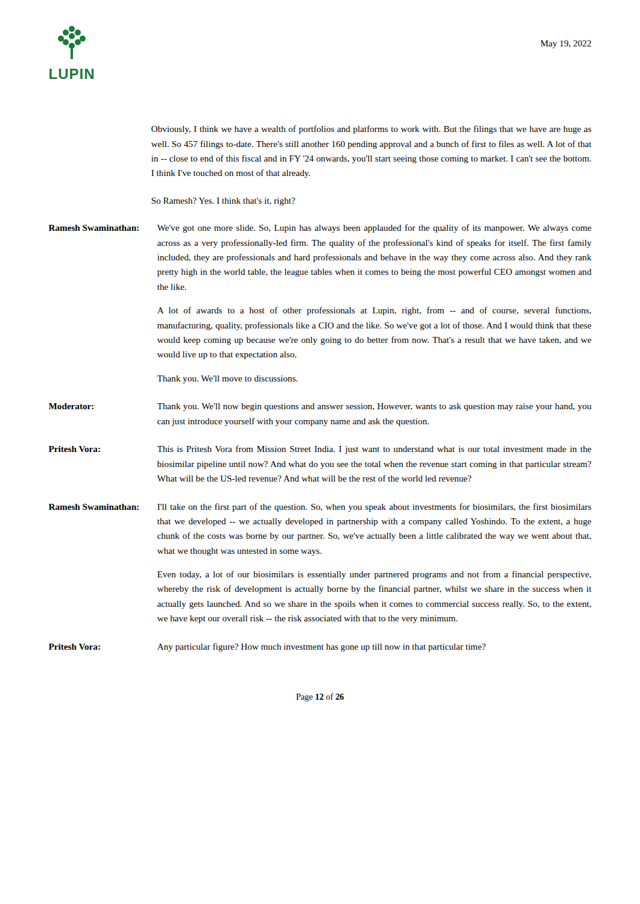LUPIN
May 19, 2022
Obviously, I think we have a wealth of portfolios and platforms to work with. But the filings that we have are huge as well. So 457 filings to-date. There's still another 160 pending approval and a bunch of first to files as well. A lot of that in -- close to end of this fiscal and in FY '24 onwards, you'll start seeing those coming to market. I can't see the bottom. I think I've touched on most of that already.
So Ramesh? Yes. I think that's it, right?
Ramesh Swaminathan:
We've got one more slide. So, Lupin has always been applauded for the quality of its manpower. We always come across as a very professionally-led firm. The quality of the professional's kind of speaks for itself. The first family included, they are professionals and hard professionals and behave in the way they come across also. And they rank pretty high in the world table, the league tables when it comes to being the most powerful CEO amongst women and the like.
A lot of awards to a host of other professionals at Lupin, right, from -- and of course, several functions, manufacturing, quality, professionals like a CIO and the like. So we've got a lot of those. And I would think that these would keep coming up because we're only going to do better from now. That's a result that we have taken, and we would live up to that expectation also.
Thank you. We'll move to discussions.
Moderator:
Thank you. We'll now begin questions and answer session, However, wants to ask question may raise your hand, you can just introduce yourself with your company name and ask the question.
Pritesh Vora:
This is Pritesh Vora from Mission Street India. I just want to understand what is our total investment made in the biosimilar pipeline until now? And what do you see the total when the revenue start coming in that particular stream? What will be the US-led revenue? And what will be the rest of the world led revenue?
Ramesh Swaminathan:
I'll take on the first part of the question. So, when you speak about investments for biosimilars, the first biosimilars that we developed -- we actually developed in partnership with a company called Yoshindo. To the extent, a huge chunk of the costs was borne by our partner. So, we've actually been a little calibrated the way we went about that, what we thought was untested in some ways.
Even today, a lot of our biosimilars is essentially under partnered programs and not from a financial perspective, whereby the risk of development is actually borne by the financial partner, whilst we share in the success when it actually gets launched. And so we share in the spoils when it comes to commercial success really. So, to the extent, we have kept our overall risk -- the risk associated with that to the very minimum.
Pritesh Vora:
Any particular figure? How much investment has gone up till now in that particular time?
Page 12 of 26